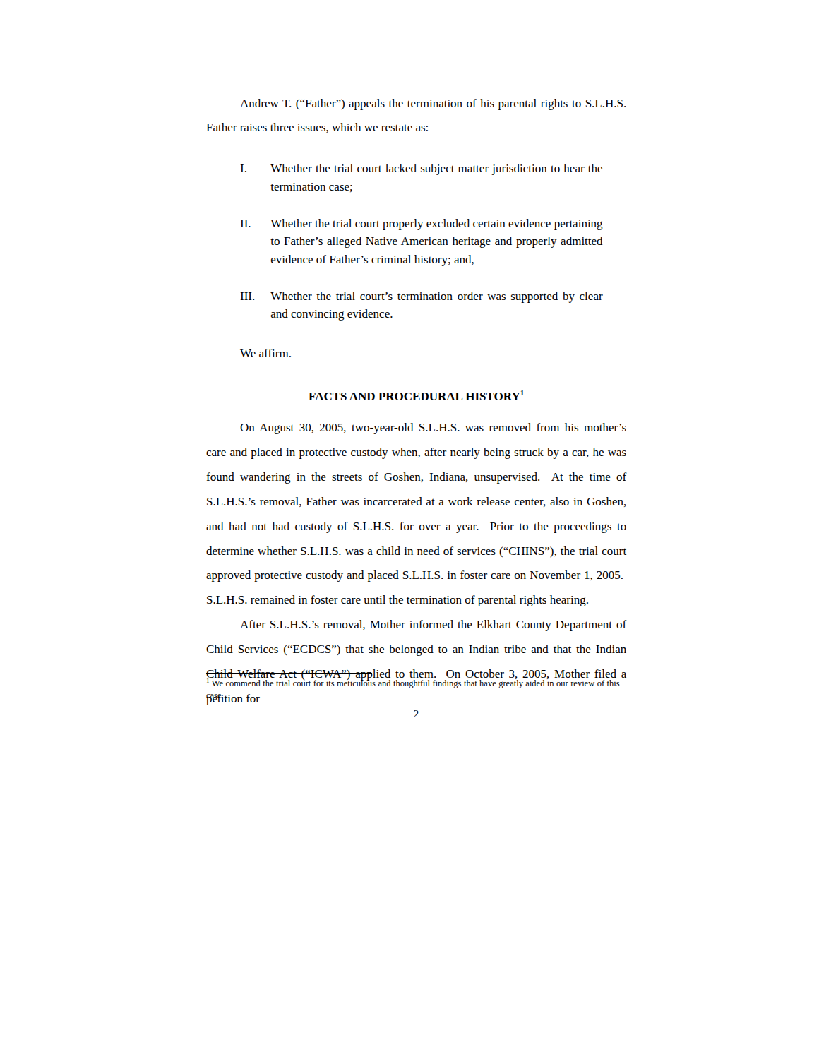Andrew T. (“Father”) appeals the termination of his parental rights to S.L.H.S. Father raises three issues, which we restate as:
I. Whether the trial court lacked subject matter jurisdiction to hear the termination case;
II. Whether the trial court properly excluded certain evidence pertaining to Father’s alleged Native American heritage and properly admitted evidence of Father’s criminal history; and,
III. Whether the trial court’s termination order was supported by clear and convincing evidence.
We affirm.
FACTS AND PROCEDURAL HISTORY1
On August 30, 2005, two-year-old S.L.H.S. was removed from his mother’s care and placed in protective custody when, after nearly being struck by a car, he was found wandering in the streets of Goshen, Indiana, unsupervised. At the time of S.L.H.S.’s removal, Father was incarcerated at a work release center, also in Goshen, and had not had custody of S.L.H.S. for over a year. Prior to the proceedings to determine whether S.L.H.S. was a child in need of services (“CHINS”), the trial court approved protective custody and placed S.L.H.S. in foster care on November 1, 2005. S.L.H.S. remained in foster care until the termination of parental rights hearing.
After S.L.H.S.’s removal, Mother informed the Elkhart County Department of Child Services (“ECDCS”) that she belonged to an Indian tribe and that the Indian Child Welfare Act (“ICWA”) applied to them. On October 3, 2005, Mother filed a petition for
1 We commend the trial court for its meticulous and thoughtful findings that have greatly aided in our review of this case.
2